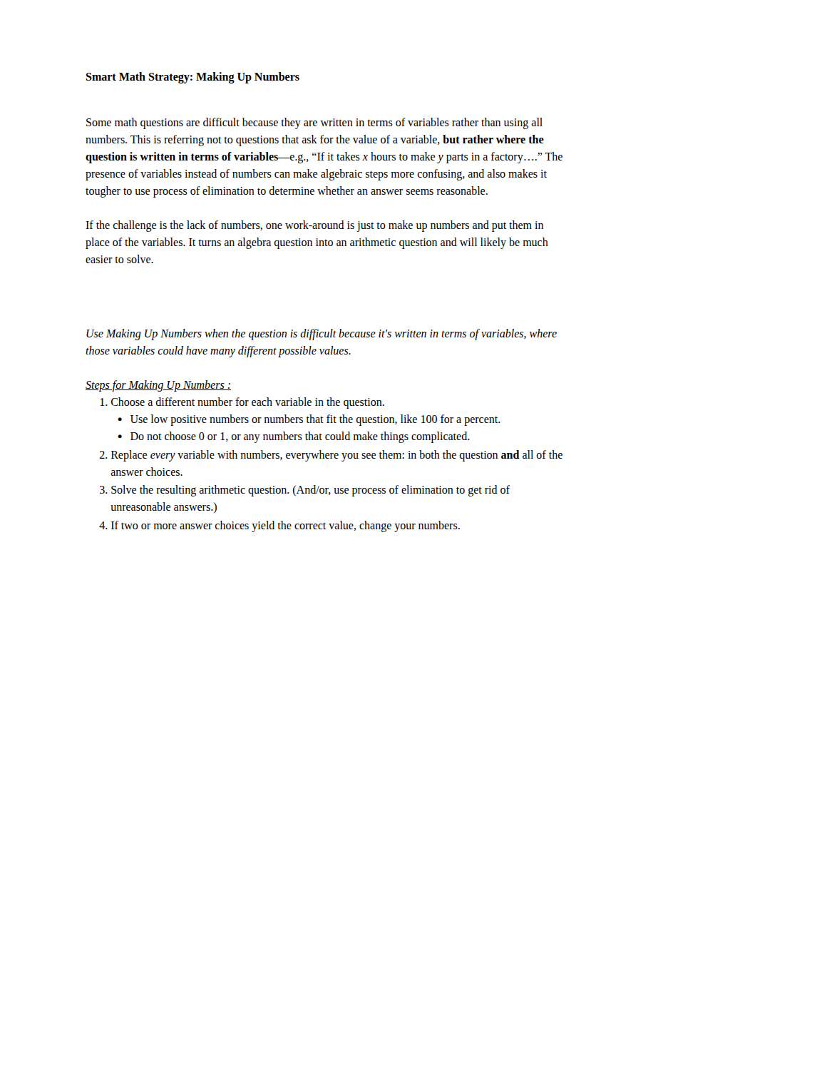Smart Math Strategy: Making Up Numbers
Some math questions are difficult because they are written in terms of variables rather than using all numbers. This is referring not to questions that ask for the value of a variable, but rather where the question is written in terms of variables—e.g., “If it takes x hours to make y parts in a factory….” The presence of variables instead of numbers can make algebraic steps more confusing, and also makes it tougher to use process of elimination to determine whether an answer seems reasonable.
If the challenge is the lack of numbers, one work-around is just to make up numbers and put them in place of the variables. It turns an algebra question into an arithmetic question and will likely be much easier to solve.
Use Making Up Numbers when the question is difficult because it's written in terms of variables, where those variables could have many different possible values.
Steps for Making Up Numbers :
Choose a different number for each variable in the question.
Use low positive numbers or numbers that fit the question, like 100 for a percent.
Do not choose 0 or 1, or any numbers that could make things complicated.
Replace every variable with numbers, everywhere you see them: in both the question and all of the answer choices.
Solve the resulting arithmetic question. (And/or, use process of elimination to get rid of unreasonable answers.)
If two or more answer choices yield the correct value, change your numbers.